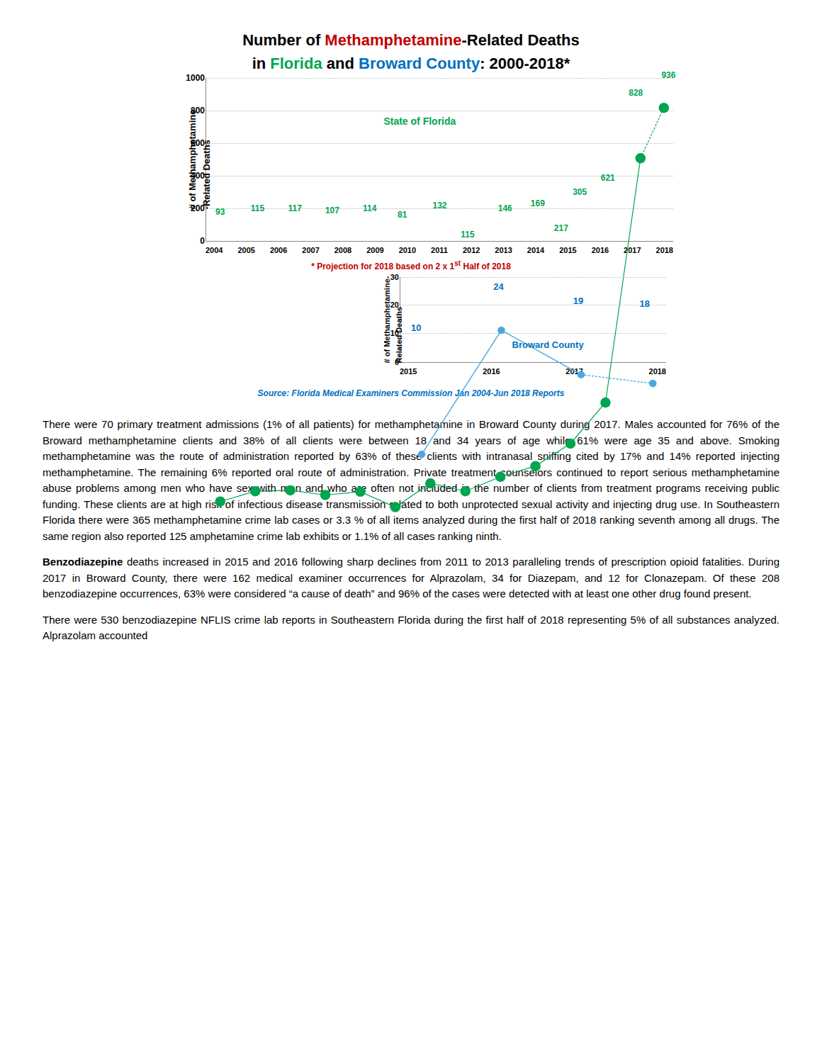Number of Methamphetamine-Related Deaths
in Florida and Broward County: 2000-2018*
# of Methamphetamine
-Related Deaths
1000 800 600 400 200 0
93 115 117 107 114 81 132 115 146 169 217 305 621 828 936 State of Florida
20042005200620072008 20092010201120122013 20142015201620172018
* Projection for 2018 based on 2 x 1st Half of 2018
# of Methamphetamine-
Related Deaths
30 20 10 0
10 24 19 18 Broward County
2015201620172018
Source: Florida Medical Examiners Commission Jan 2004-Jun 2018 Reports
There were 70 primary treatment admissions (1% of all patients) for methamphetamine in Broward County during 2017. Males accounted for 76% of the Broward methamphetamine clients and 38% of all clients were between 18 and 34 years of age while 61% were age 35 and above. Smoking methamphetamine was the route of administration reported by 63% of these clients with intranasal sniffing cited by 17% and 14% reported injecting methamphetamine. The remaining 6% reported oral route of administration. Private treatment counselors continued to report serious methamphetamine abuse problems among men who have sex with men and who are often not included in the number of clients from treatment programs receiving public funding. These clients are at high risk of infectious disease transmission related to both unprotected sexual activity and injecting drug use. In Southeastern Florida there were 365 methamphetamine crime lab cases or 3.3 % of all items analyzed during the first half of 2018 ranking seventh among all drugs. The same region also reported 125 amphetamine crime lab exhibits or 1.1% of all cases ranking ninth.
Benzodiazepine deaths increased in 2015 and 2016 following sharp declines from 2011 to 2013 paralleling trends of prescription opioid fatalities. During 2017 in Broward County, there were 162 medical examiner occurrences for Alprazolam, 34 for Diazepam, and 12 for Clonazepam. Of these 208 benzodiazepine occurrences, 63% were considered “a cause of death” and 96% of the cases were detected with at least one other drug found present.
There were 530 benzodiazepine NFLIS crime lab reports in Southeastern Florida during the first half of 2018 representing 5% of all substances analyzed. Alprazolam accounted